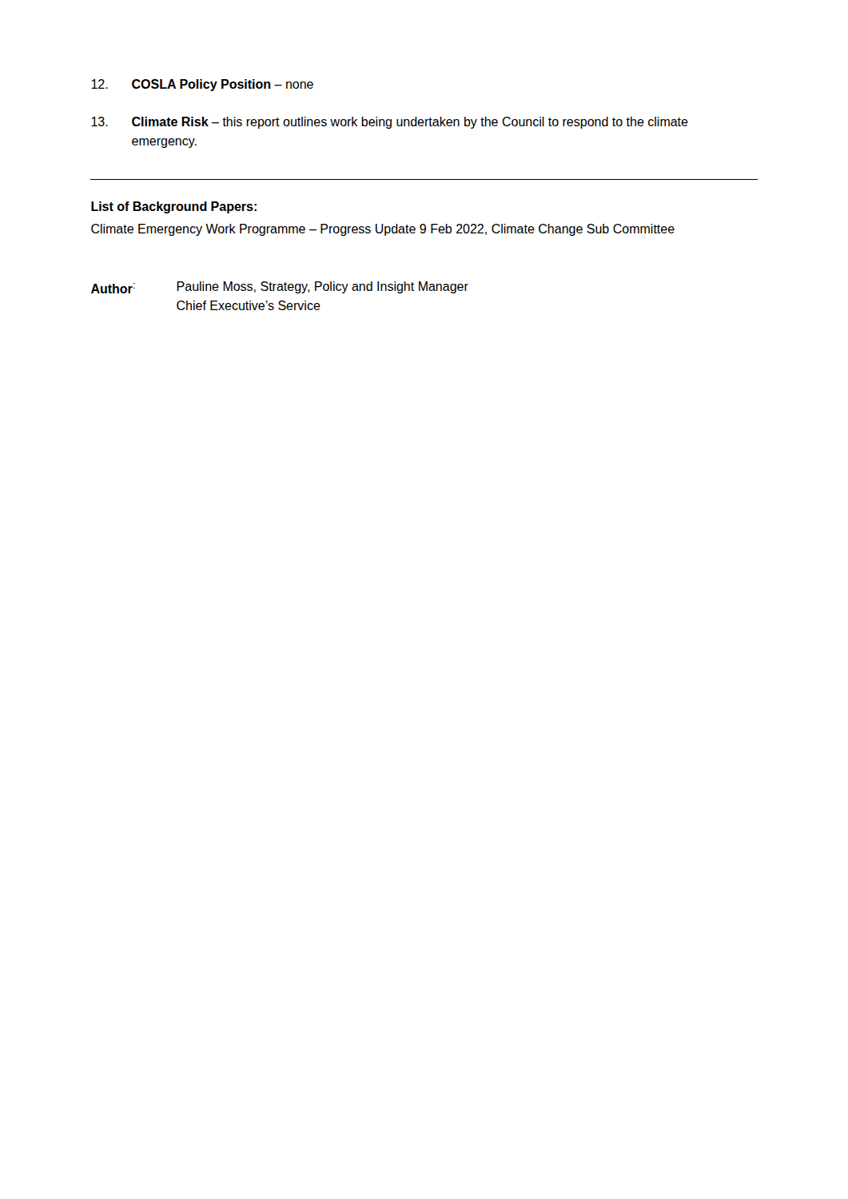12.
COSLA Policy Position – none
13.
Climate Risk – this report outlines work being undertaken by the Council to respond to the climate emergency.
List of Background Papers:
Climate Emergency Work Programme – Progress Update 9 Feb 2022, Climate Change Sub Committee
Author:
Pauline Moss, Strategy, Policy and Insight Manager
Chief Executive’s Service